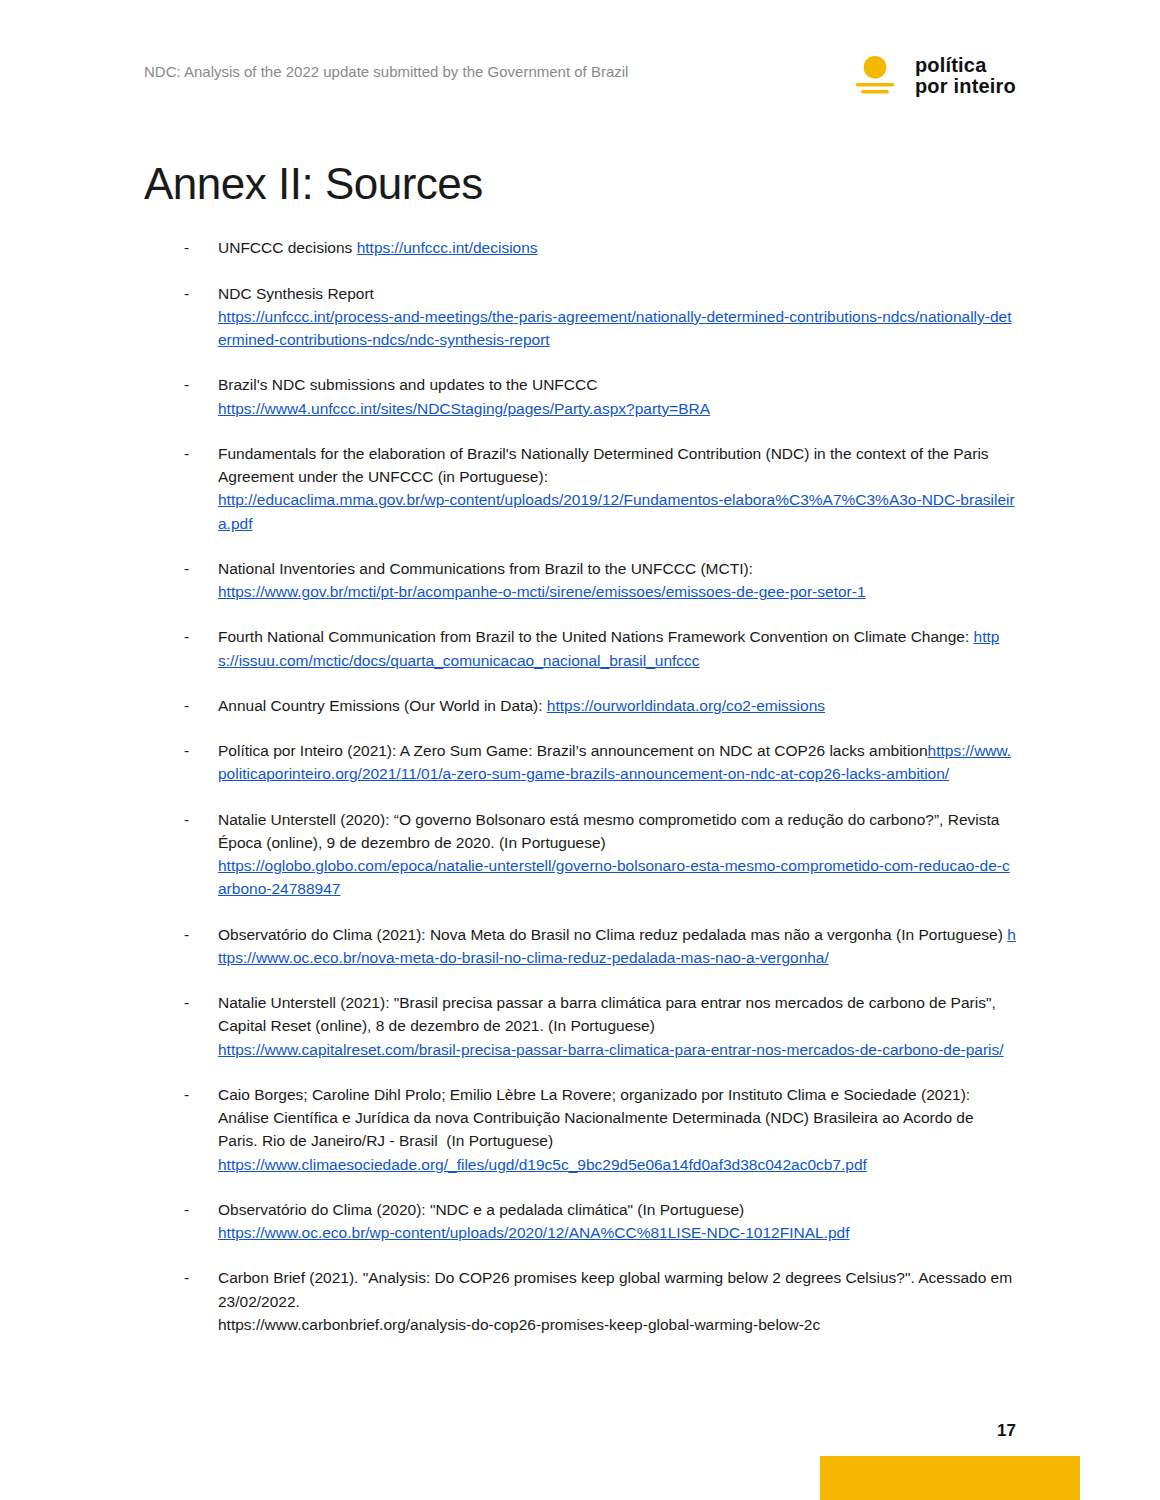NDC: Analysis of the 2022 update submitted by the Government of Brazil
política por inteiro
Annex II: Sources
UNFCCC decisions https://unfccc.int/decisions
NDC Synthesis Report
https://unfccc.int/process-and-meetings/the-paris-agreement/nationally-determined-contributions-ndcs/nationally-determined-contributions-ndcs/ndc-synthesis-report
Brazil's NDC submissions and updates to the UNFCCC
https://www4.unfccc.int/sites/NDCStaging/pages/Party.aspx?party=BRA
Fundamentals for the elaboration of Brazil's Nationally Determined Contribution (NDC) in the context of the Paris Agreement under the UNFCCC (in Portuguese):
http://educaclima.mma.gov.br/wp-content/uploads/2019/12/Fundamentos-elabora%C3%A7%C3%A3o-NDC-brasileira.pdf
National Inventories and Communications from Brazil to the UNFCCC (MCTI):
https://www.gov.br/mcti/pt-br/acompanhe-o-mcti/sirene/emissoes/emissoes-de-gee-por-setor-1
Fourth National Communication from Brazil to the United Nations Framework Convention on Climate Change: https://issuu.com/mctic/docs/quarta_comunicacao_nacional_brasil_unfccc
Annual Country Emissions (Our World in Data): https://ourworldindata.org/co2-emissions
Política por Inteiro (2021): A Zero Sum Game: Brazil’s announcement on NDC at COP26 lacks ambitionhttps://www.politicaporinteiro.org/2021/11/01/a-zero-sum-game-brazils-announcement-on-ndc-at-cop26-lacks-ambition/
Natalie Unterstell (2020): “O governo Bolsonaro está mesmo comprometido com a redução do carbono?”, Revista Época (online), 9 de dezembro de 2020. (In Portuguese)
https://oglobo.globo.com/epoca/natalie-unterstell/governo-bolsonaro-esta-mesmo-comprometido-com-reducao-de-carbono-24788947
Observatório do Clima (2021): Nova Meta do Brasil no Clima reduz pedalada mas não a vergonha (In Portuguese) https://www.oc.eco.br/nova-meta-do-brasil-no-clima-reduz-pedalada-mas-nao-a-vergonha/
Natalie Unterstell (2021): "Brasil precisa passar a barra climática para entrar nos mercados de carbono de Paris", Capital Reset (online), 8 de dezembro de 2021. (In Portuguese)
https://www.capitalreset.com/brasil-precisa-passar-barra-climatica-para-entrar-nos-mercados-de-carbono-de-paris/
Caio Borges; Caroline Dihl Prolo; Emilio Lèbre La Rovere; organizado por Instituto Clima e Sociedade (2021): Análise Científica e Jurídica da nova Contribuição Nacionalmente Determinada (NDC) Brasileira ao Acordo de Paris. Rio de Janeiro/RJ - Brasil (In Portuguese)
https://www.climaesociedade.org/_files/ugd/d19c5c_9bc29d5e06a14fd0af3d38c042ac0cb7.pdf
Observatório do Clima (2020): "NDC e a pedalada climática" (In Portuguese)
https://www.oc.eco.br/wp-content/uploads/2020/12/ANA%CC%81LISE-NDC-1012FINAL.pdf
Carbon Brief (2021). "Analysis: Do COP26 promises keep global warming below 2 degrees Celsius?". Acessado em 23/02/2022.
https://www.carbonbrief.org/analysis-do-cop26-promises-keep-global-warming-below-2c
17